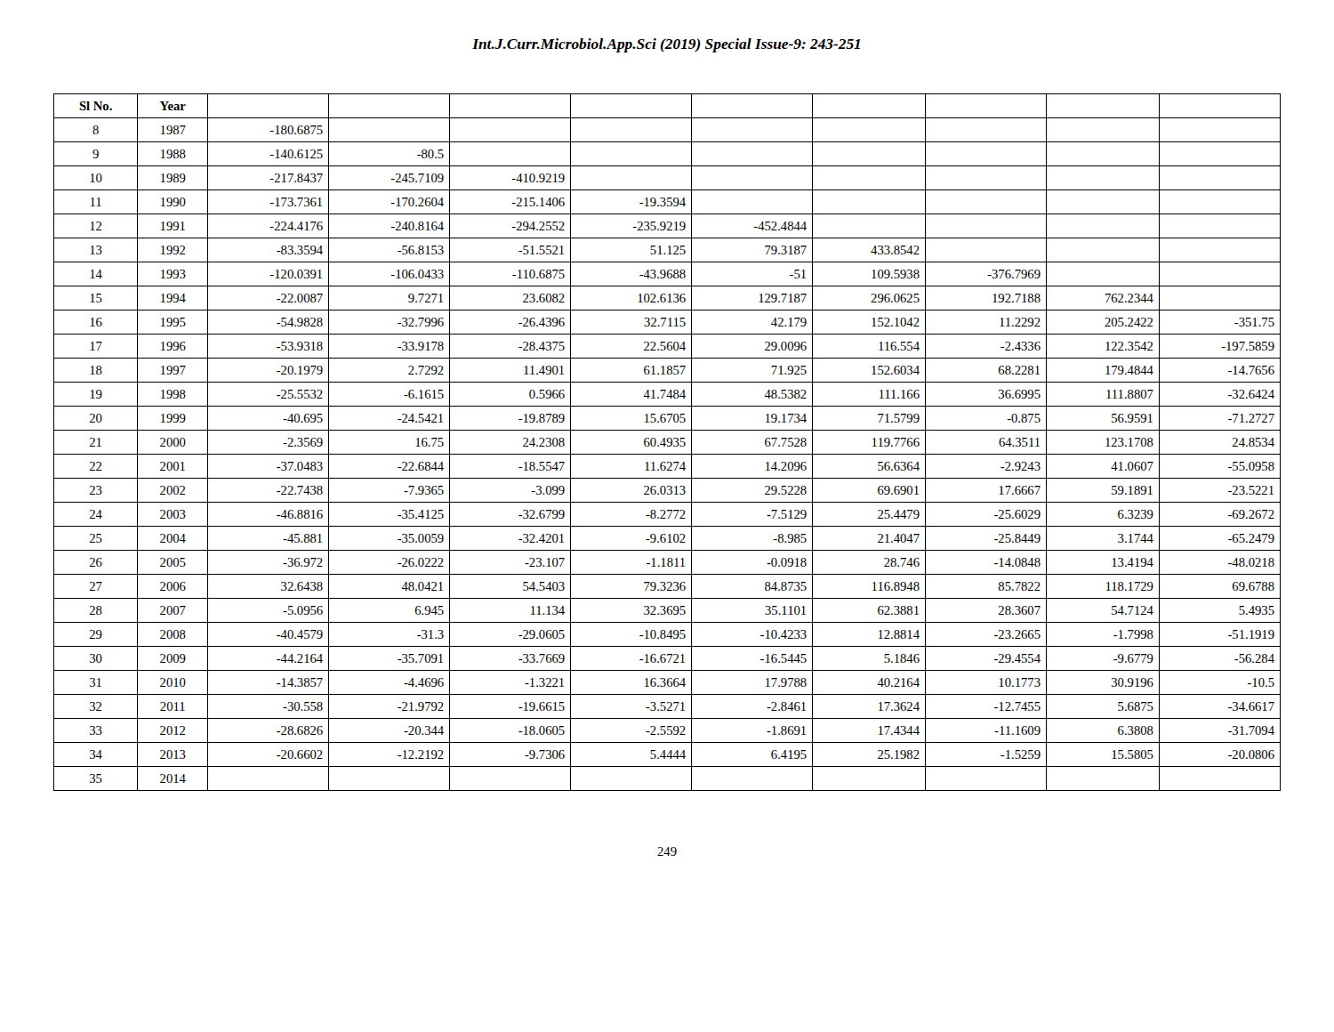Int.J.Curr.Microbiol.App.Sci (2019) Special Issue-9: 243-251
| Sl No. | Year | | | | | | | | | |
| --- | --- | --- | --- | --- | --- | --- | --- | --- | --- | --- |
| 8 | 1987 | -180.6875 | | | | | | | | |
| 9 | 1988 | -140.6125 | -80.5 | | | | | | | |
| 10 | 1989 | -217.8437 | -245.7109 | -410.9219 | | | | | | |
| 11 | 1990 | -173.7361 | -170.2604 | -215.1406 | -19.3594 | | | | | |
| 12 | 1991 | -224.4176 | -240.8164 | -294.2552 | -235.9219 | -452.4844 | | | | |
| 13 | 1992 | -83.3594 | -56.8153 | -51.5521 | 51.125 | 79.3187 | 433.8542 | | | |
| 14 | 1993 | -120.0391 | -106.0433 | -110.6875 | -43.9688 | -51 | 109.5938 | -376.7969 | | |
| 15 | 1994 | -22.0087 | 9.7271 | 23.6082 | 102.6136 | 129.7187 | 296.0625 | 192.7188 | 762.2344 | |
| 16 | 1995 | -54.9828 | -32.7996 | -26.4396 | 32.7115 | 42.179 | 152.1042 | 11.2292 | 205.2422 | -351.75 |
| 17 | 1996 | -53.9318 | -33.9178 | -28.4375 | 22.5604 | 29.0096 | 116.554 | -2.4336 | 122.3542 | -197.5859 |
| 18 | 1997 | -20.1979 | 2.7292 | 11.4901 | 61.1857 | 71.925 | 152.6034 | 68.2281 | 179.4844 | -14.7656 |
| 19 | 1998 | -25.5532 | -6.1615 | 0.5966 | 41.7484 | 48.5382 | 111.166 | 36.6995 | 111.8807 | -32.6424 |
| 20 | 1999 | -40.695 | -24.5421 | -19.8789 | 15.6705 | 19.1734 | 71.5799 | -0.875 | 56.9591 | -71.2727 |
| 21 | 2000 | -2.3569 | 16.75 | 24.2308 | 60.4935 | 67.7528 | 119.7766 | 64.3511 | 123.1708 | 24.8534 |
| 22 | 2001 | -37.0483 | -22.6844 | -18.5547 | 11.6274 | 14.2096 | 56.6364 | -2.9243 | 41.0607 | -55.0958 |
| 23 | 2002 | -22.7438 | -7.9365 | -3.099 | 26.0313 | 29.5228 | 69.6901 | 17.6667 | 59.1891 | -23.5221 |
| 24 | 2003 | -46.8816 | -35.4125 | -32.6799 | -8.2772 | -7.5129 | 25.4479 | -25.6029 | 6.3239 | -69.2672 |
| 25 | 2004 | -45.881 | -35.0059 | -32.4201 | -9.6102 | -8.985 | 21.4047 | -25.8449 | 3.1744 | -65.2479 |
| 26 | 2005 | -36.972 | -26.0222 | -23.107 | -1.1811 | -0.0918 | 28.746 | -14.0848 | 13.4194 | -48.0218 |
| 27 | 2006 | 32.6438 | 48.0421 | 54.5403 | 79.3236 | 84.8735 | 116.8948 | 85.7822 | 118.1729 | 69.6788 |
| 28 | 2007 | -5.0956 | 6.945 | 11.134 | 32.3695 | 35.1101 | 62.3881 | 28.3607 | 54.7124 | 5.4935 |
| 29 | 2008 | -40.4579 | -31.3 | -29.0605 | -10.8495 | -10.4233 | 12.8814 | -23.2665 | -1.7998 | -51.1919 |
| 30 | 2009 | -44.2164 | -35.7091 | -33.7669 | -16.6721 | -16.5445 | 5.1846 | -29.4554 | -9.6779 | -56.284 |
| 31 | 2010 | -14.3857 | -4.4696 | -1.3221 | 16.3664 | 17.9788 | 40.2164 | 10.1773 | 30.9196 | -10.5 |
| 32 | 2011 | -30.558 | -21.9792 | -19.6615 | -3.5271 | -2.8461 | 17.3624 | -12.7455 | 5.6875 | -34.6617 |
| 33 | 2012 | -28.6826 | -20.344 | -18.0605 | -2.5592 | -1.8691 | 17.4344 | -11.1609 | 6.3808 | -31.7094 |
| 34 | 2013 | -20.6602 | -12.2192 | -9.7306 | 5.4444 | 6.4195 | 25.1982 | -1.5259 | 15.5805 | -20.0806 |
| 35 | 2014 | | | | | | | | | |
249